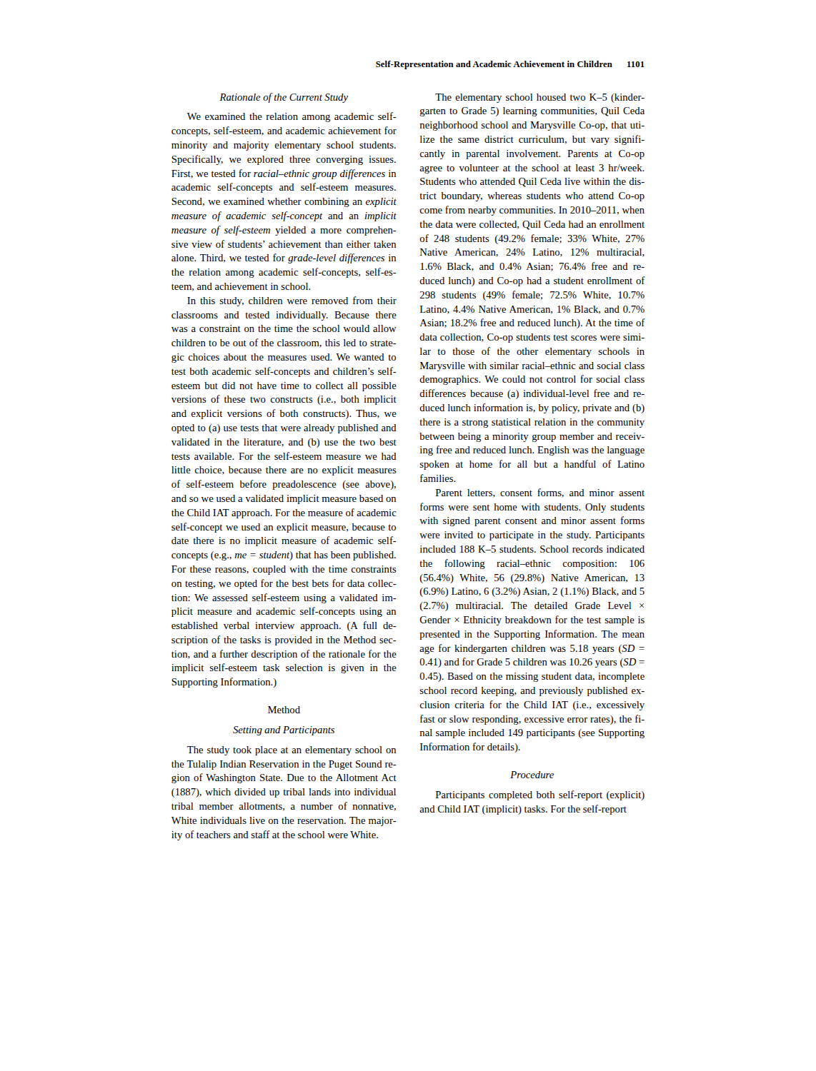Self-Representation and Academic Achievement in Children1101
Rationale of the Current Study
We examined the relation among academic self-concepts, self-esteem, and academic achievement for minority and majority elementary school students. Specifically, we explored three converging issues. First, we tested for racial–ethnic group differences in academic self-concepts and self-esteem measures. Second, we examined whether combining an explicit measure of academic self-concept and an implicit measure of self-esteem yielded a more comprehensive view of students’ achievement than either taken alone. Third, we tested for grade-level differences in the relation among academic self-concepts, self-esteem, and achievement in school.
In this study, children were removed from their classrooms and tested individually. Because there was a constraint on the time the school would allow children to be out of the classroom, this led to strategic choices about the measures used. We wanted to test both academic self-concepts and children’s self-esteem but did not have time to collect all possible versions of these two constructs (i.e., both implicit and explicit versions of both constructs). Thus, we opted to (a) use tests that were already published and validated in the literature, and (b) use the two best tests available. For the self-esteem measure we had little choice, because there are no explicit measures of self-esteem before preadolescence (see above), and so we used a validated implicit measure based on the Child IAT approach. For the measure of academic self-concept we used an explicit measure, because to date there is no implicit measure of academic self-concepts (e.g., me = student) that has been published. For these reasons, coupled with the time constraints on testing, we opted for the best bets for data collection: We assessed self-esteem using a validated implicit measure and academic self-concepts using an established verbal interview approach. (A full description of the tasks is provided in the Method section, and a further description of the rationale for the implicit self-esteem task selection is given in the Supporting Information.)
Method
Setting and Participants
The study took place at an elementary school on the Tulalip Indian Reservation in the Puget Sound region of Washington State. Due to the Allotment Act (1887), which divided up tribal lands into individual tribal member allotments, a number of nonnative, White individuals live on the reservation. The majority of teachers and staff at the school were White.
The elementary school housed two K–5 (kindergarten to Grade 5) learning communities, Quil Ceda neighborhood school and Marysville Co-op, that utilize the same district curriculum, but vary significantly in parental involvement. Parents at Co-op agree to volunteer at the school at least 3 hr/week. Students who attended Quil Ceda live within the district boundary, whereas students who attend Co-op come from nearby communities. In 2010–2011, when the data were collected, Quil Ceda had an enrollment of 248 students (49.2% female; 33% White, 27% Native American, 24% Latino, 12% multiracial, 1.6% Black, and 0.4% Asian; 76.4% free and reduced lunch) and Co-op had a student enrollment of 298 students (49% female; 72.5% White, 10.7% Latino, 4.4% Native American, 1% Black, and 0.7% Asian; 18.2% free and reduced lunch). At the time of data collection, Co-op students test scores were similar to those of the other elementary schools in Marysville with similar racial–ethnic and social class demographics. We could not control for social class differences because (a) individual-level free and reduced lunch information is, by policy, private and (b) there is a strong statistical relation in the community between being a minority group member and receiving free and reduced lunch. English was the language spoken at home for all but a handful of Latino families.
Parent letters, consent forms, and minor assent forms were sent home with students. Only students with signed parent consent and minor assent forms were invited to participate in the study. Participants included 188 K–5 students. School records indicated the following racial–ethnic composition: 106 (56.4%) White, 56 (29.8%) Native American, 13 (6.9%) Latino, 6 (3.2%) Asian, 2 (1.1%) Black, and 5 (2.7%) multiracial. The detailed Grade Level × Gender × Ethnicity breakdown for the test sample is presented in the Supporting Information. The mean age for kindergarten children was 5.18 years (SD = 0.41) and for Grade 5 children was 10.26 years (SD = 0.45). Based on the missing student data, incomplete school record keeping, and previously published exclusion criteria for the Child IAT (i.e., excessively fast or slow responding, excessive error rates), the final sample included 149 participants (see Supporting Information for details).
Procedure
Participants completed both self-report (explicit) and Child IAT (implicit) tasks. For the self-report